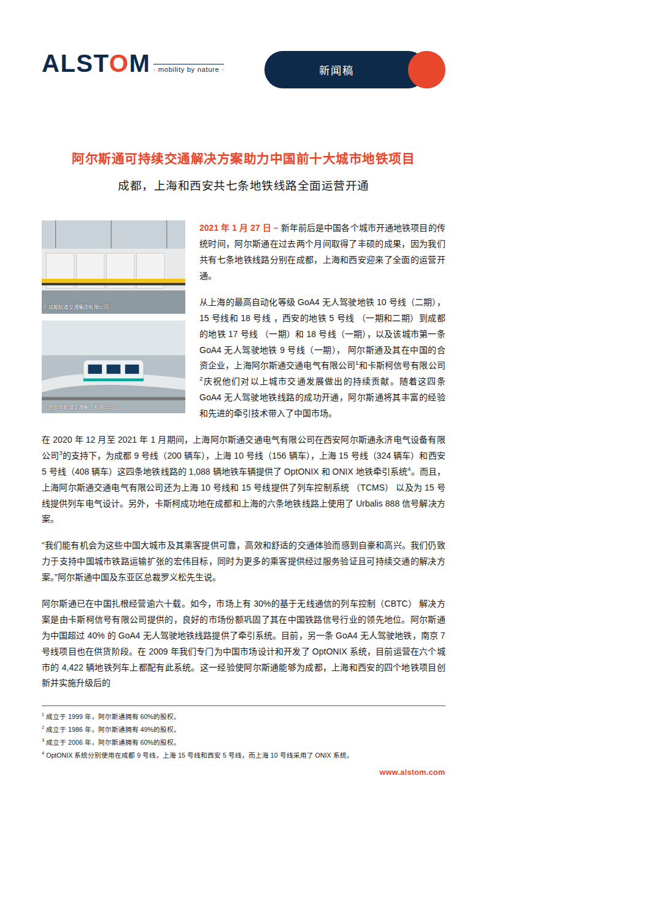ALSTOM
· mobility by nature ·
新闻稿
阿尔斯通可持续交通解决方案助力中国前十大城市地铁项目
成都，上海和西安共七条地铁线路全面运营开通
© 成都轨道交通集团有限公司
© 西安市轨道交通集团有限公司
2021 年 1 月 27 日 – 新年前后是中国各个城市开通地铁项目的传统时间，阿尔斯通在过去两个月间取得了丰硕的成果，因为我们共有七条地铁线路分别在成都，上海和西安迎来了全面的运营开通。
从上海的最高自动化等级 GoA4 无人驾驶地铁 10 号线（二期）， 15 号线和 18 号线 ，西安的地铁 5 号线 （一期和二期）到成都的地铁 17 号线 （一期）和 18 号线（一期），以及该城市第一条 GoA4 无人驾驶地铁 9 号线（一期）， 阿尔斯通及其在中国的合资企业，上海阿尔斯通交通电气有限公司1和卡斯柯信号有限公司2庆祝他们对以上城市交通发展做出的持续贡献。随着这四条 GoA4 无人驾驶地铁线路的成功开通，阿尔斯通将其丰富的经验和先进的牵引技术带入了中国市场。
在 2020 年 12 月至 2021 年 1 月期间，上海阿尔斯通交通电气有限公司在西安阿尔斯通永济电气设备有限公司3的支持下，为成都 9 号线（200 辆车），上海 10 号线（156 辆车），上海 15 号线（324 辆车）和西安 5 号线（408 辆车）这四条地铁线路的 1,088 辆地铁车辆提供了 OptONIX 和 ONIX 地铁牵引系统4。而且，上海阿尔斯通交通电气有限公司还为上海 10 号线和 15 号线提供了列车控制系统 （TCMS） 以及为 15 号线提供列车电气设计。另外，卡斯柯成功地在成都和上海的六条地铁线路上使用了 Urbalis 888 信号解决方案。
“我们能有机会为这些中国大城市及其乘客提供可靠，高效和舒适的交通体验而感到自豪和高兴。我们仍致力于支持中国城市铁路运输扩张的宏伟目标，同时为更多的乘客提供经过服务验证且可持续交通的解决方案。”阿尔斯通中国及东亚区总裁罗义松先生说。
阿尔斯通已在中国扎根经营逾六十载。如今，市场上有 30%的基于无线通信的列车控制（CBTC） 解决方案是由卡斯柯信号有限公司提供的，良好的市场份额巩固了其在中国铁路信号行业的领先地位。阿尔斯通为中国超过 40% 的 GoA4 无人驾驶地铁线路提供了牵引系统。目前，另一条 GoA4 无人驾驶地铁，南京 7 号线项目也在供货阶段。在 2009 年我们专门为中国市场设计和开发了 OptONIX 系统，目前运营在六个城市的 4,422 辆地铁列车上都配有此系统。这一经验使阿尔斯通能够为成都，上海和西安的四个地铁项目创新并实施升级后的
1 成立于 1999 年，阿尔斯通拥有 60%的股权。
2 成立于 1986 年，阿尔斯通拥有 49%的股权。
3 成立于 2006 年，阿尔斯通拥有 60%的股权。
4 OptONIX 系统分别使用在成都 9 号线，上海 15 号线和西安 5 号线，而上海 10 号线采用了 ONIX 系统。
www.alstom.com